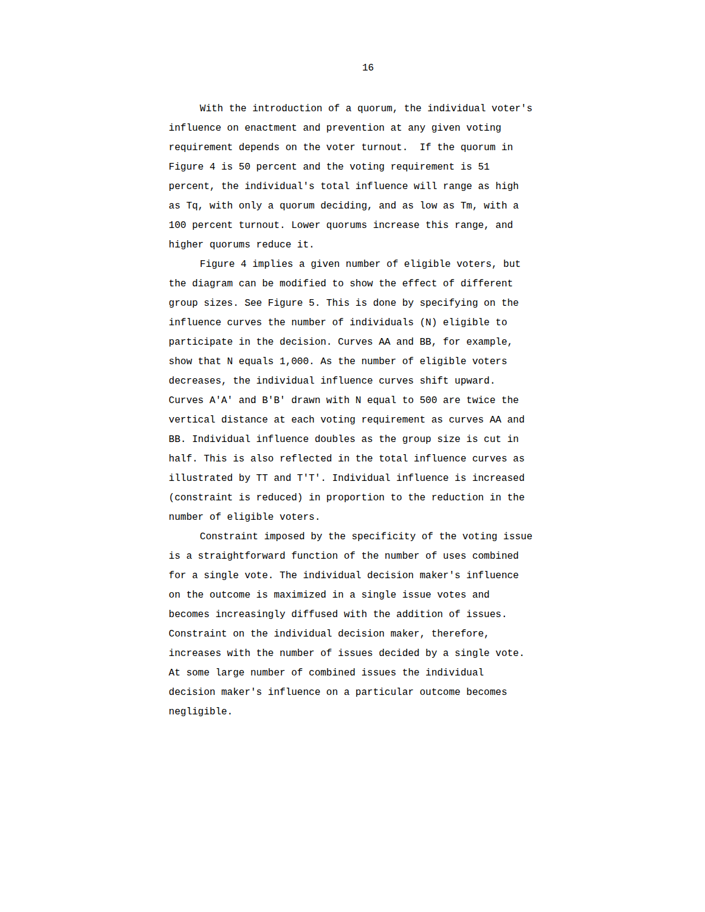16
With the introduction of a quorum, the individual voter's influence on enactment and prevention at any given voting requirement depends on the voter turnout. If the quorum in Figure 4 is 50 percent and the voting requirement is 51 percent, the individual's total influence will range as high as Tq, with only a quorum deciding, and as low as Tm, with a 100 percent turnout. Lower quorums increase this range, and higher quorums reduce it.
Figure 4 implies a given number of eligible voters, but the diagram can be modified to show the effect of different group sizes. See Figure 5. This is done by specifying on the influence curves the number of individuals (N) eligible to participate in the decision. Curves AA and BB, for example, show that N equals 1,000. As the number of eligible voters decreases, the individual influence curves shift upward. Curves A'A' and B'B' drawn with N equal to 500 are twice the vertical distance at each voting requirement as curves AA and BB. Individual influence doubles as the group size is cut in half. This is also reflected in the total influence curves as illustrated by TT and T'T'. Individual influence is increased (constraint is reduced) in proportion to the reduction in the number of eligible voters.
Constraint imposed by the specificity of the voting issue is a straightforward function of the number of uses combined for a single vote. The individual decision maker's influence on the outcome is maximized in a single issue votes and becomes increasingly diffused with the addition of issues. Constraint on the individual decision maker, therefore, increases with the number of issues decided by a single vote. At some large number of combined issues the individual decision maker's influence on a particular outcome becomes negligible.